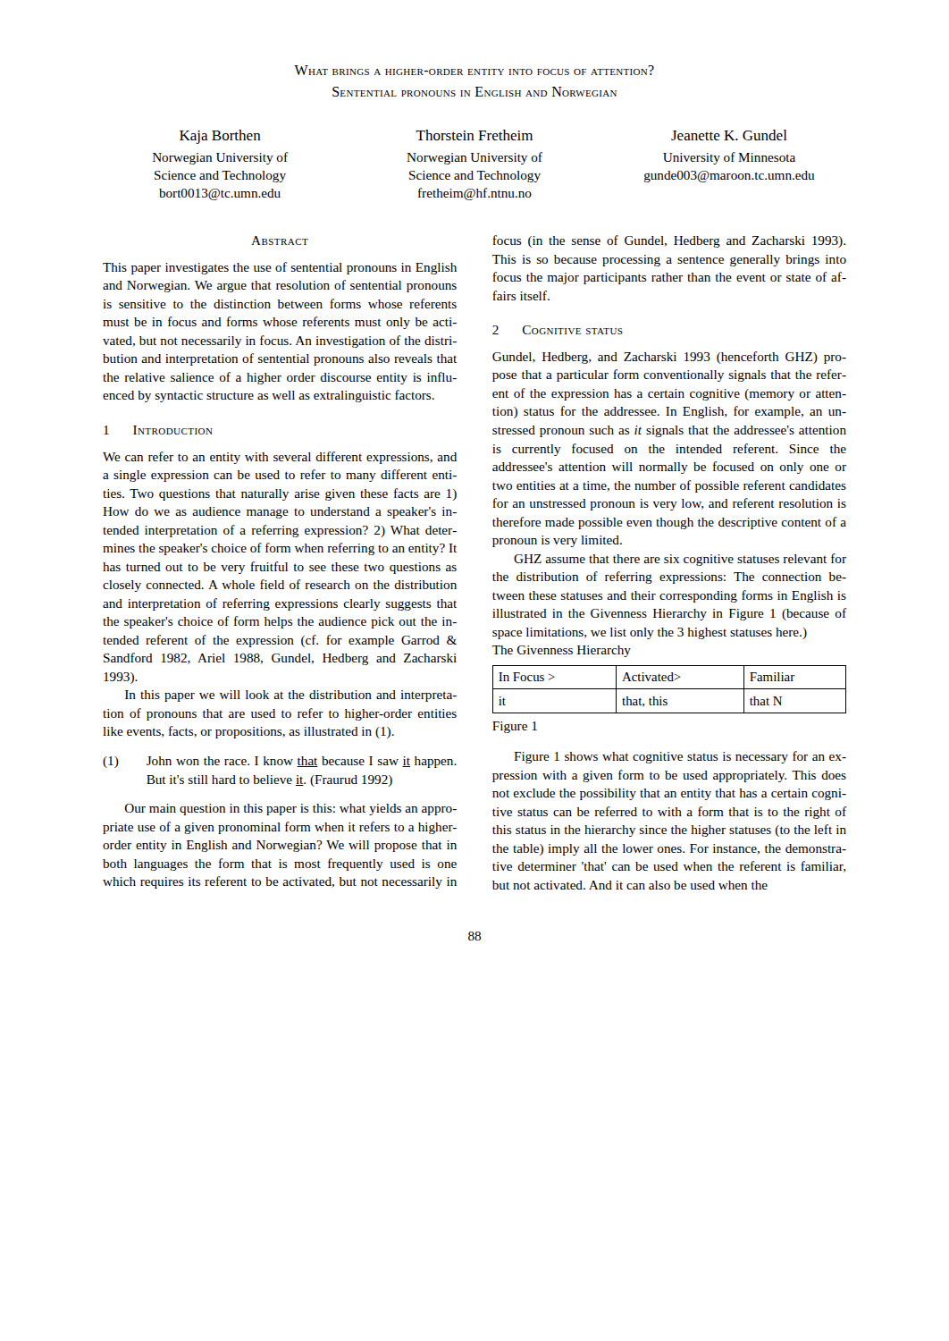What brings a higher-order entity into focus of attention?
Sentential pronouns in English and Norwegian
Kaja Borthen
Norwegian University of
Science and Technology
bort0013@tc.umn.edu
Thorstein Fretheim
Norwegian University of
Science and Technology
fretheim@hf.ntnu.no
Jeanette K. Gundel
University of Minnesota
gunde003@maroon.tc.umn.edu
Abstract
This paper investigates the use of sentential pronouns in English and Norwegian. We argue that resolution of sentential pronouns is sensitive to the distinction between forms whose referents must be in focus and forms whose referents must only be activated, but not necessarily in focus. An investigation of the distribution and interpretation of sentential pronouns also reveals that the relative salience of a higher order discourse entity is influenced by syntactic structure as well as extralinguistic factors.
1 Introduction
We can refer to an entity with several different expressions, and a single expression can be used to refer to many different entities. Two questions that naturally arise given these facts are 1) How do we as audience manage to understand a speaker's intended interpretation of a referring expression? 2) What determines the speaker's choice of form when referring to an entity? It has turned out to be very fruitful to see these two questions as closely connected. A whole field of research on the distribution and interpretation of referring expressions clearly suggests that the speaker's choice of form helps the audience pick out the intended referent of the expression (cf. for example Garrod & Sandford 1982, Ariel 1988, Gundel, Hedberg and Zacharski 1993).
In this paper we will look at the distribution and interpretation of pronouns that are used to refer to higher-order entities like events, facts, or propositions, as illustrated in (1).
(1) John won the race. I know that because I saw it happen. But it's still hard to believe it. (Fraurud 1992)
Our main question in this paper is this: what yields an appropriate use of a given pronominal form when it refers to a higher-order entity in English and Norwegian? We will propose that in both languages the form that is most frequently used is one which requires its referent to be activated, but not necessarily in focus (in the sense of Gundel, Hedberg and Zacharski 1993). This is so because processing a sentence generally brings into focus the major participants rather than the event or state of affairs itself.
2 Cognitive status
Gundel, Hedberg, and Zacharski 1993 (henceforth GHZ) propose that a particular form conventionally signals that the referent of the expression has a certain cognitive (memory or attention) status for the addressee. In English, for example, an unstressed pronoun such as it signals that the addressee's attention is currently focused on the intended referent. Since the addressee's attention will normally be focused on only one or two entities at a time, the number of possible referent candidates for an unstressed pronoun is very low, and referent resolution is therefore made possible even though the descriptive content of a pronoun is very limited.
GHZ assume that there are six cognitive statuses relevant for the distribution of referring expressions: The connection between these statuses and their corresponding forms in English is illustrated in the Givenness Hierarchy in Figure 1 (because of space limitations, we list only the 3 highest statuses here.)
The Givenness Hierarchy
| In Focus > | Activated> | Familiar |
| it | that, this | that N |
Figure 1
Figure 1 shows what cognitive status is necessary for an expression with a given form to be used appropriately. This does not exclude the possibility that an entity that has a certain cognitive status can be referred to with a form that is to the right of this status in the hierarchy since the higher statuses (to the left in the table) imply all the lower ones. For instance, the demonstrative determiner 'that' can be used when the referent is familiar, but not activated. And it can also be used when the
88